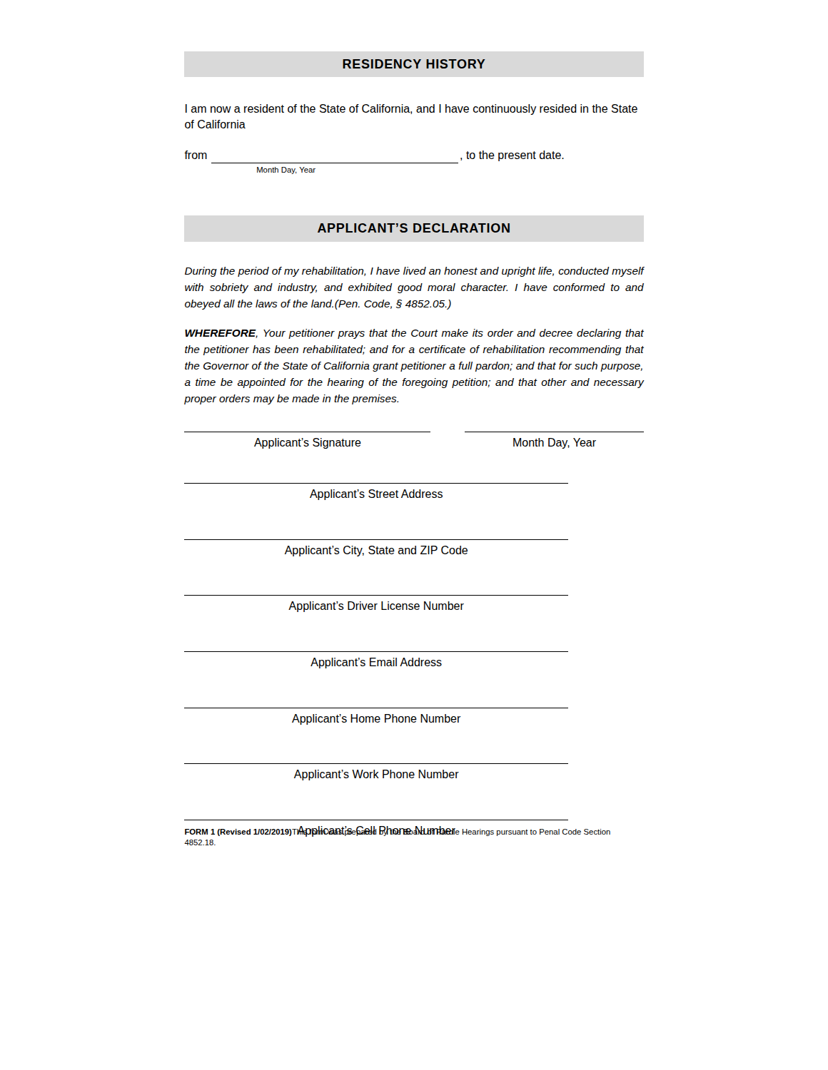RESIDENCY HISTORY
I am now a resident of the State of California, and I have continuously resided in the State of California
from , to the present date.
Month Day, Year
APPLICANT’S DECLARATION
During the period of my rehabilitation, I have lived an honest and upright life, conducted myself with sobriety and industry, and exhibited good moral character. I have conformed to and obeyed all the laws of the land.(Pen. Code, § 4852.05.)
WHEREFORE, Your petitioner prays that the Court make its order and decree declaring that the petitioner has been rehabilitated; and for a certificate of rehabilitation recommending that the Governor of the State of California grant petitioner a full pardon; and that for such purpose, a time be appointed for the hearing of the foregoing petition; and that other and necessary proper orders may be made in the premises.
Applicant’s Signature
Month Day, Year
Applicant’s Street Address
Applicant’s City, State and ZIP Code
Applicant’s Driver License Number
Applicant’s Email Address
Applicant’s Home Phone Number
Applicant’s Work Phone Number
Applicant’s Cell Phone Number
FORM 1 (Revised 1/02/2019) This form was prepared by the Board of Parole Hearings pursuant to Penal Code Section 4852.18.